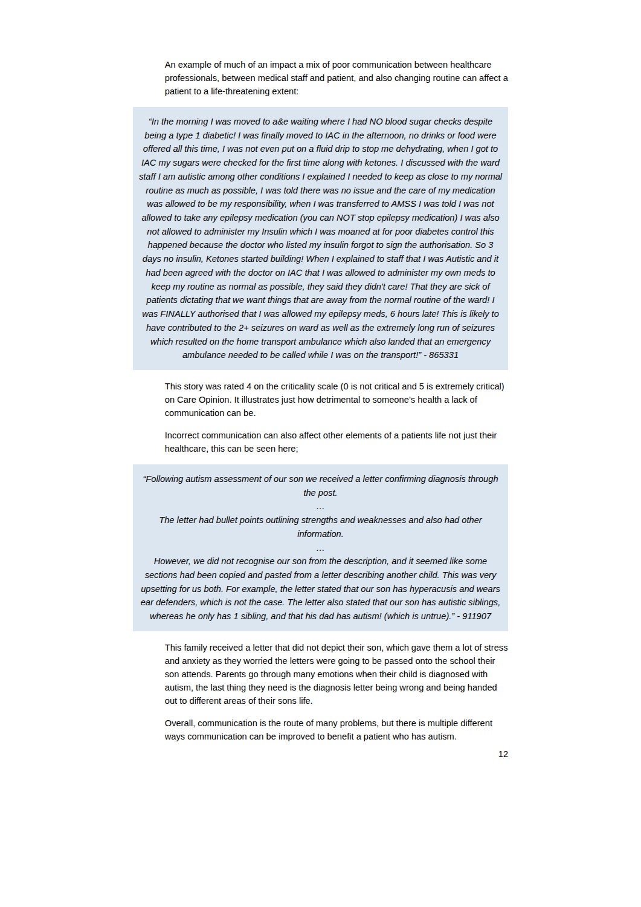An example of much of an impact a mix of poor communication between healthcare professionals, between medical staff and patient, and also changing routine can affect a patient to a life-threatening extent:
“In the morning I was moved to a&e waiting where I had NO blood sugar checks despite being a type 1 diabetic! I was finally moved to IAC in the afternoon, no drinks or food were offered all this time, I was not even put on a fluid drip to stop me dehydrating, when I got to IAC my sugars were checked for the first time along with ketones. I discussed with the ward staff I am autistic among other conditions I explained I needed to keep as close to my normal routine as much as possible, I was told there was no issue and the care of my medication was allowed to be my responsibility, when I was transferred to AMSS I was told I was not allowed to take any epilepsy medication (you can NOT stop epilepsy medication) I was also not allowed to administer my Insulin which I was moaned at for poor diabetes control this happened because the doctor who listed my insulin forgot to sign the authorisation. So 3 days no insulin, Ketones started building! When I explained to staff that I was Autistic and it had been agreed with the doctor on IAC that I was allowed to administer my own meds to keep my routine as normal as possible, they said they didn't care! That they are sick of patients dictating that we want things that are away from the normal routine of the ward! I was FINALLY authorised that I was allowed my epilepsy meds, 6 hours late! This is likely to have contributed to the 2+ seizures on ward as well as the extremely long run of seizures which resulted on the home transport ambulance which also landed that an emergency ambulance needed to be called while I was on the transport!” - 865331
This story was rated 4 on the criticality scale (0 is not critical and 5 is extremely critical) on Care Opinion. It illustrates just how detrimental to someone’s health a lack of communication can be.
Incorrect communication can also affect other elements of a patients life not just their healthcare, this can be seen here;
“Following autism assessment of our son we received a letter confirming diagnosis through the post.
…
The letter had bullet points outlining strengths and weaknesses and also had other information.
…
However, we did not recognise our son from the description, and it seemed like some sections had been copied and pasted from a letter describing another child. This was very upsetting for us both. For example, the letter stated that our son has hyperacusis and wears ear defenders, which is not the case. The letter also stated that our son has autistic siblings, whereas he only has 1 sibling, and that his dad has autism! (which is untrue).” - 911907
This family received a letter that did not depict their son, which gave them a lot of stress and anxiety as they worried the letters were going to be passed onto the school their son attends. Parents go through many emotions when their child is diagnosed with autism, the last thing they need is the diagnosis letter being wrong and being handed out to different areas of their sons life.
Overall, communication is the route of many problems, but there is multiple different ways communication can be improved to benefit a patient who has autism.
12